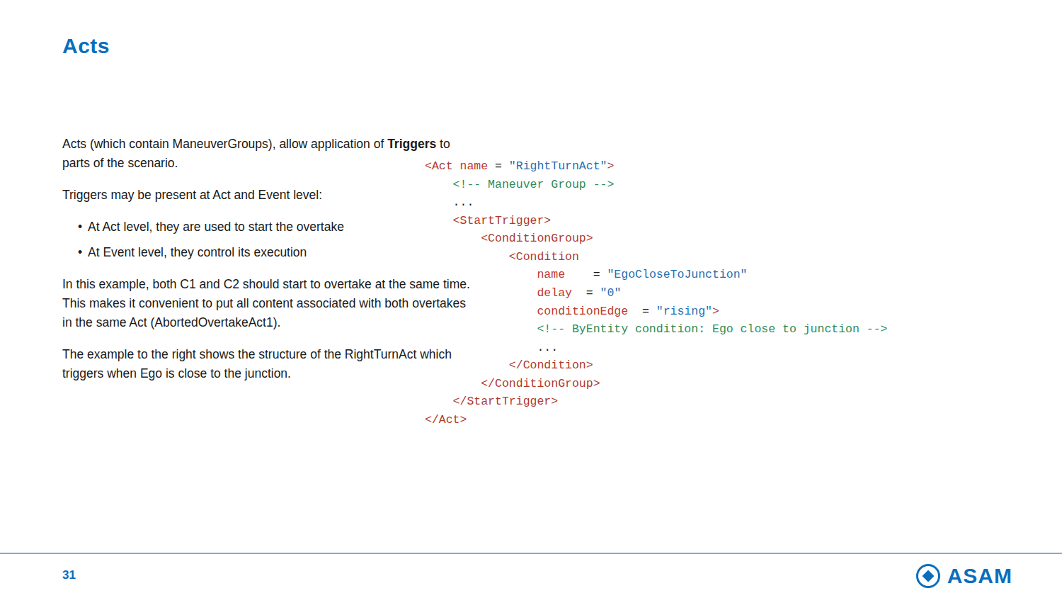Acts
Acts (which contain ManeuverGroups), allow application of Triggers to parts of the scenario.
Triggers may be present at Act and Event level:
At Act level, they are used to start the overtake
At Event level, they control its execution
In this example, both C1 and C2 should start to overtake at the same time. This makes it convenient to put all content associated with both overtakes in the same Act (AbortedOvertakeAct1).
The example to the right shows the structure of the RightTurnAct which triggers when Ego is close to the junction.
<Act name = "RightTurnAct"> <!-- Maneuver Group --> ... <StartTrigger> <ConditionGroup> <Condition name = "EgoCloseToJunction" delay = "0" conditionEdge = "rising"> <!-- ByEntity condition: Ego close to junction --> ... </Condition> </ConditionGroup> </StartTrigger> </Act>
31
ASAM